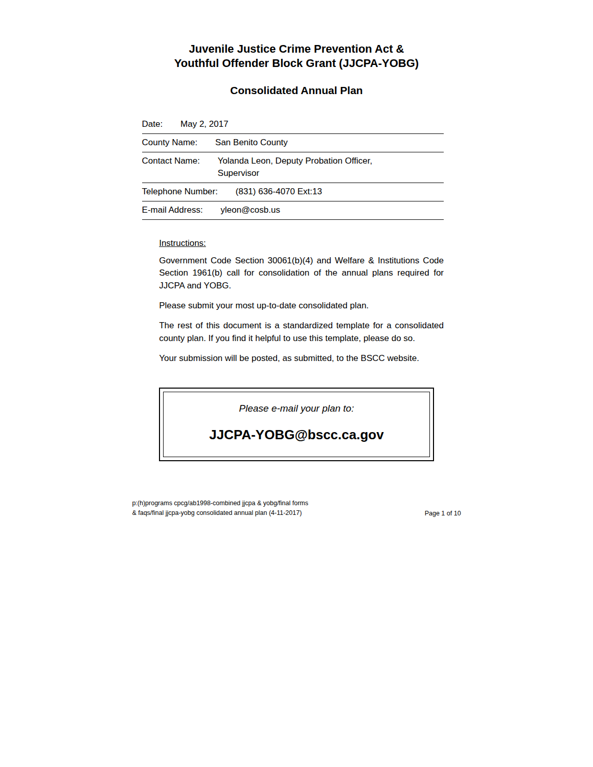Juvenile Justice Crime Prevention Act &
Youthful Offender Block Grant (JJCPA-YOBG)
Consolidated Annual Plan
Date: May 2, 2017
County Name: San Benito County
Contact Name: Yolanda Leon, Deputy Probation Officer,
Supervisor
Telephone Number: (831) 636-4070 Ext:13
E-mail Address: yleon@cosb.us
Instructions:
Government Code Section 30061(b)(4) and Welfare & Institutions Code Section 1961(b) call for consolidation of the annual plans required for JJCPA and YOBG.
Please submit your most up-to-date consolidated plan.
The rest of this document is a standardized template for a consolidated county plan. If you find it helpful to use this template, please do so.
Your submission will be posted, as submitted, to the BSCC website.
Please e-mail your plan to:
JJCPA-YOBG@bscc.ca.gov
p:(h)programs cpcg/ab1998-combined jjcpa & yobg/final forms
& faqs/final jjcpa-yobg consolidated annual plan (4-11-2017)
Page 1 of 10